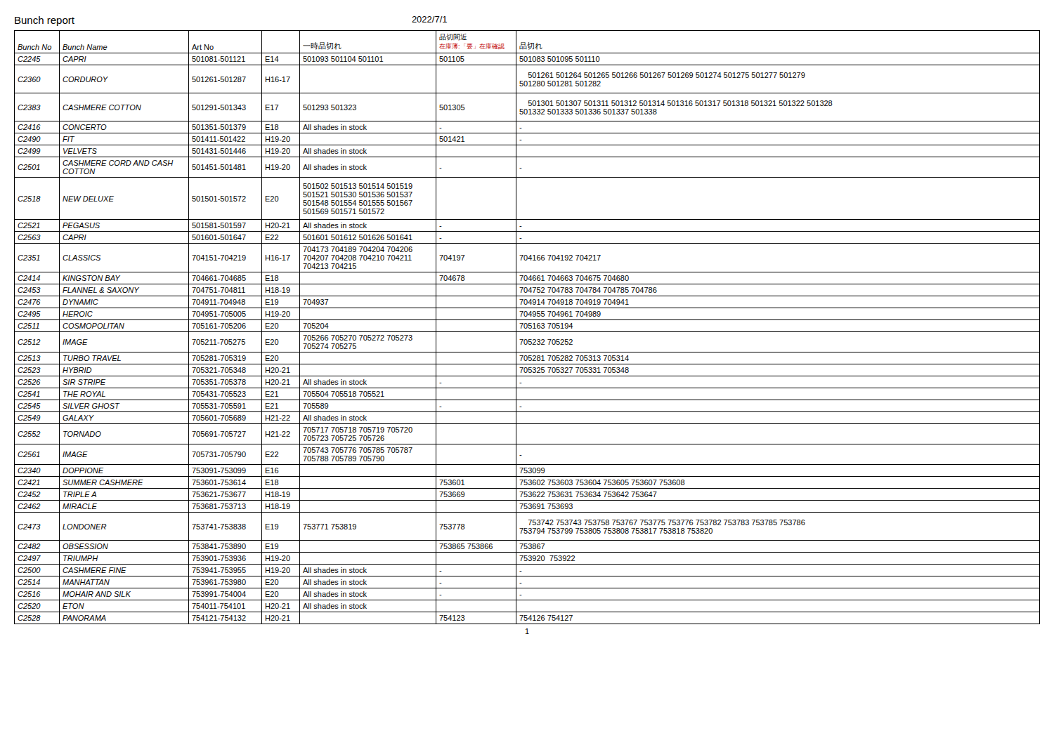Bunch report
2022/7/1
| Bunch No | Bunch Name | Art No | | 一時品切れ | 品切間近 在庫薄:「要」在庫確認 | 品切れ |
| --- | --- | --- | --- | --- | --- | --- |
| C2245 | CAPRI | 501081-501121 | E14 | 501093 501104 501101 | 501105 | 501083 501095 501110 |
| C2360 | CORDUROY | 501261-501287 | H16-17 | | | 501261 501264 501265 501266 501267 501269 501274 501275 501277 501279 501280 501281 501282 |
| C2383 | CASHMERE COTTON | 501291-501343 | E17 | 501293 501323 | 501305 | 501301 501307 501311 501312 501314 501316 501317 501318 501321 501322 501328 501332 501333 501336 501337 501338 |
| C2416 | CONCERTO | 501351-501379 | E18 | All shades in stock | - | - |
| C2490 | FIT | 501411-501422 | H19-20 | | 501421 | - |
| C2499 | VELVETS | 501431-501446 | H19-20 | All shades in stock | | |
| C2501 | CASHMERE CORD AND CASH COTTON | 501451-501481 | H19-20 | All shades in stock | - | - |
| C2518 | NEW DELUXE | 501501-501572 | E20 | 501502 501513 501514 501519 501521 501530 501536 501537 501548 501554 501555 501567 501569 501571 501572 | | |
| C2521 | PEGASUS | 501581-501597 | H20-21 | All shades in stock | - | - |
| C2563 | CAPRI | 501601-501647 | E22 | 501601 501612 501626 501641 | - | - |
| C2351 | CLASSICS | 704151-704219 | H16-17 | 704173 704189 704204 704206 704207 704208 704210 704211 704213 704215 | 704197 | 704166 704192 704217 |
| C2414 | KINGSTON BAY | 704661-704685 | E18 | | 704678 | 704661 704663 704675 704680 |
| C2453 | FLANNEL & SAXONY | 704751-704811 | H18-19 | | | 704752 704783 704784 704785 704786 |
| C2476 | DYNAMIC | 704911-704948 | E19 | 704937 | | 704914 704918 704919 704941 |
| C2495 | HEROIC | 704951-705005 | H19-20 | | | 704955 704961 704989 |
| C2511 | COSMOPOLITAN | 705161-705206 | E20 | 705204 | | 705163 705194 |
| C2512 | IMAGE | 705211-705275 | E20 | 705266 705270 705272 705273 705274 705275 | | 705232 705252 |
| C2513 | TURBO TRAVEL | 705281-705319 | E20 | | | 705281 705282 705313 705314 |
| C2523 | HYBRID | 705321-705348 | H20-21 | | | 705325 705327 705331 705348 |
| C2526 | SIR STRIPE | 705351-705378 | H20-21 | All shades in stock | - | - |
| C2541 | THE ROYAL | 705431-705523 | E21 | 705504 705518 705521 | | |
| C2545 | SILVER GHOST | 705531-705591 | E21 | 705589 | - | - |
| C2549 | GALAXY | 705601-705689 | H21-22 | All shades in stock | | |
| C2552 | TORNADO | 705691-705727 | H21-22 | 705717 705718 705719 705720 705723 705725 705726 | | |
| C2561 | IMAGE | 705731-705790 | E22 | 705743 705776 705785 705787 705788 705789 705790 | | - |
| C2340 | DOPPIONE | 753091-753099 | E16 | | | 753099 |
| C2421 | SUMMER CASHMERE | 753601-753614 | E18 | | 753601 | 753602 753603 753604 753605 753607 753608 |
| C2452 | TRIPLE A | 753621-753677 | H18-19 | | 753669 | 753622 753631 753634 753642 753647 |
| C2462 | MIRACLE | 753681-753713 | H18-19 | | | 753691 753693 |
| C2473 | LONDONER | 753741-753838 | E19 | 753771 753819 | 753778 | 753742 753743 753758 753767 753775 753776 753782 753783 753785 753786 753794 753799 753805 753808 753817 753818 753820 |
| C2482 | OBSESSION | 753841-753890 | E19 | | 753865 753866 | 753867 |
| C2497 | TRIUMPH | 753901-753936 | H19-20 | | | 753920 753922 |
| C2500 | CASHMERE FINE | 753941-753955 | H19-20 | All shades in stock | - | - |
| C2514 | MANHATTAN | 753961-753980 | E20 | All shades in stock | - | - |
| C2516 | MOHAIR AND SILK | 753991-754004 | E20 | All shades in stock | - | - |
| C2520 | ETON | 754011-754101 | H20-21 | All shades in stock | | |
| C2528 | PANORAMA | 754121-754132 | H20-21 | | 754123 | 754126 754127 |
1